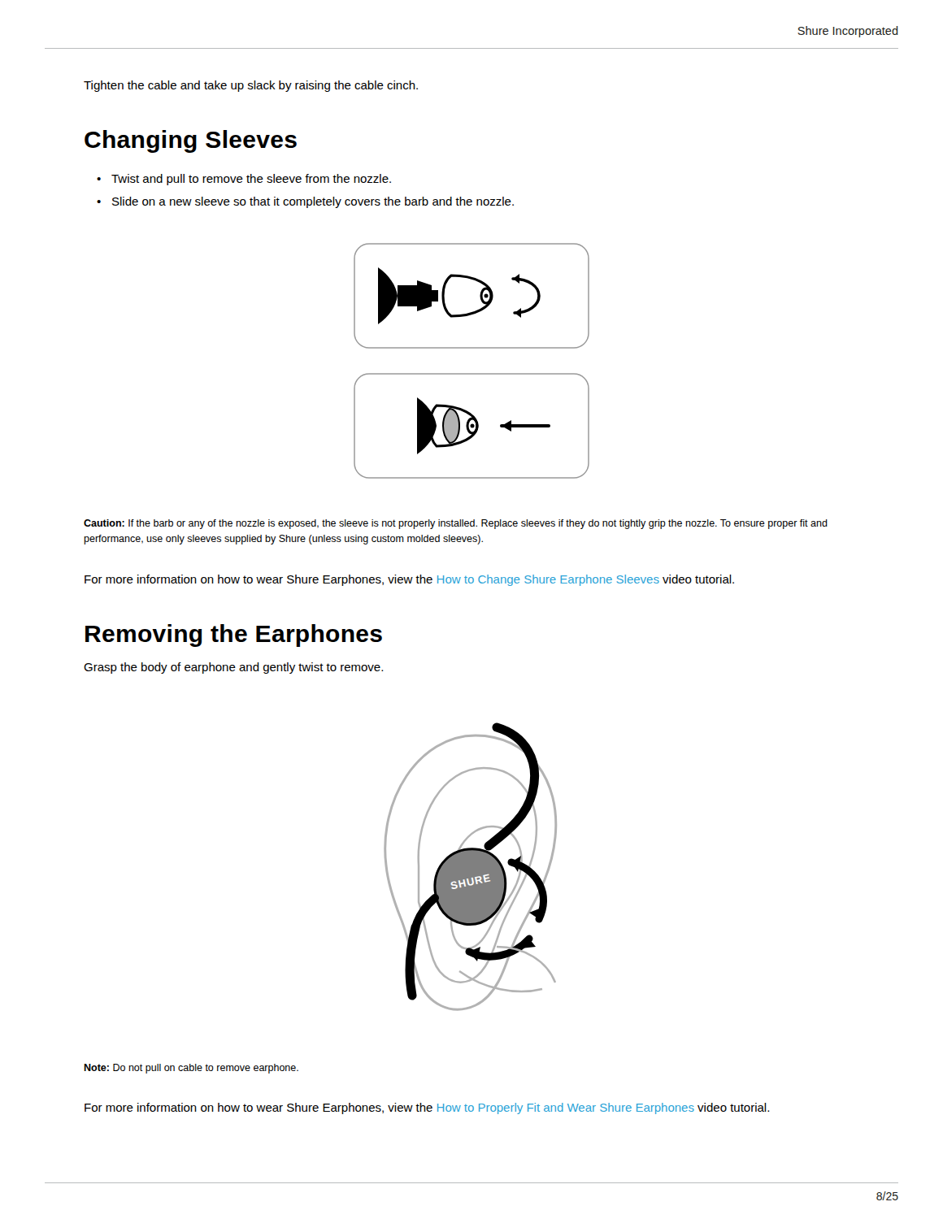Shure Incorporated
Tighten the cable and take up slack by raising the cable cinch.
Changing Sleeves
Twist and pull to remove the sleeve from the nozzle.
Slide on a new sleeve so that it completely covers the barb and the nozzle.
Caution: If the barb or any of the nozzle is exposed, the sleeve is not properly installed. Replace sleeves if they do not tightly grip the nozzle. To ensure proper fit and performance, use only sleeves supplied by Shure (unless using custom molded sleeves).
For more information on how to wear Shure Earphones, view the How to Change Shure Earphone Sleeves video tutorial.
Removing the Earphones
Grasp the body of earphone and gently twist to remove.
SHURE
Note: Do not pull on cable to remove earphone.
For more information on how to wear Shure Earphones, view the How to Properly Fit and Wear Shure Earphones video tutorial.
8/25